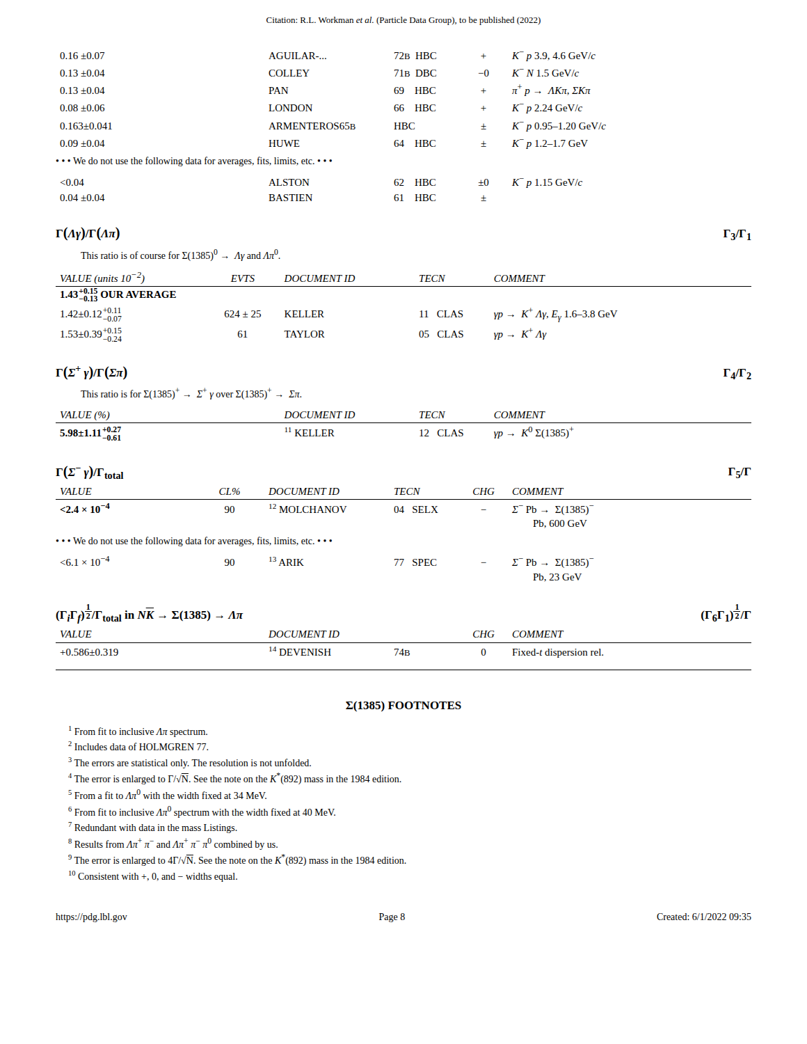Citation: R.L. Workman et al. (Particle Data Group), to be published (2022)
| 0.16 ±0.07 | | AGUILAR-... | 72 B HBC | + | K − p 3.9, 4.6 GeV/ c |
| 0.13 ±0.04 | | COLLEY | 71 B DBC | −0 | K − N 1.5 GeV/ c |
| 0.13 ±0.04 | | PAN | 69 HBC | + | π + p → ΛKπ , ΣKπ |
| 0.08 ±0.06 | | LONDON | 66 HBC | + | K − p 2.24 GeV/ c |
| 0.163±0.041 | | ARMENTEROS65 B | HBC | ± | K − p 0.95–1.20 GeV/ c |
| 0.09 ±0.04 | | HUWE | 64 HBC | ± | K − p 1.2–1.7 GeV |
• • • We do not use the following data for averages, fits, limits, etc. • • •
| <0.04 | | ALSTON | 62 HBC | ±0 | K − p 1.15 GeV/ c |
| 0.04 ±0.04 | | BASTIEN | 61 HBC | ± | |
Γ(Λγ)/Γ(Λπ) Γ3/Γ1
This ratio is of course for Σ(1385)0 → Λγ and Λπ0.
| VALUE (units 10 −2 ) | EVTS | DOCUMENT ID | TECN | COMMENT |
| 1.43 +0.15 −0.13 OUR AVERAGE | | | | |
| 1.42±0.12 +0.11 −0.07 | 624 ± 25 | KELLER | 11 CLAS | γp → K + Λγ , E γ 1.6–3.8 GeV |
| 1.53±0.39 +0.15 −0.24 | 61 | TAYLOR | 05 CLAS | γp → K + Λγ |
Γ(Σ+ γ)/Γ(Σπ) Γ4/Γ2
This ratio is for Σ(1385)+ → Σ+ γ over Σ(1385)+ → Σπ.
| VALUE (%) | | DOCUMENT ID | TECN | COMMENT |
| 5.98±1.11 +0.27 −0.61 | | 11 KELLER | 12 CLAS | γp → K 0 Σ(1385) + |
Γ(Σ− γ)/Γtotal Γ5/Γ
| VALUE | CL% | DOCUMENT ID | TECN | CHG | COMMENT |
| <2.4 × 10 −4 | 90 | 12 MOLCHANOV | 04 SELX | − | Σ − Pb → Σ(1385) − Pb, 600 GeV |
• • • We do not use the following data for averages, fits, limits, etc. • • •
| <6.1 × 10 −4 | 90 | 13 ARIK | 77 SPEC | − | Σ − Pb → Σ(1385) − Pb, 23 GeV |
(ΓiΓf)12/Γtotal in NK → Σ(1385) → Λπ (Γ6Γ1)12/Γ
| VALUE | | DOCUMENT ID | | CHG | COMMENT |
| +0.586±0.319 | | 14 DEVENISH | 74 B | 0 | Fixed- t dispersion rel. |
Σ(1385) FOOTNOTES
1 From fit to inclusive Λπ spectrum.
2 Includes data of HOLMGREN 77.
3 The errors are statistical only. The resolution is not unfolded.
4 The error is enlarged to Γ/√N. See the note on the K*(892) mass in the 1984 edition.
5 From a fit to Λπ0 with the width fixed at 34 MeV.
6 From fit to inclusive Λπ0 spectrum with the width fixed at 40 MeV.
7 Redundant with data in the mass Listings.
8 Results from Λπ+ π− and Λπ+ π− π0 combined by us.
9 The error is enlarged to 4Γ/√N. See the note on the K*(892) mass in the 1984 edition.
10 Consistent with +, 0, and − widths equal.
https://pdg.lbl.gov Page 8 Created: 6/1/2022 09:35